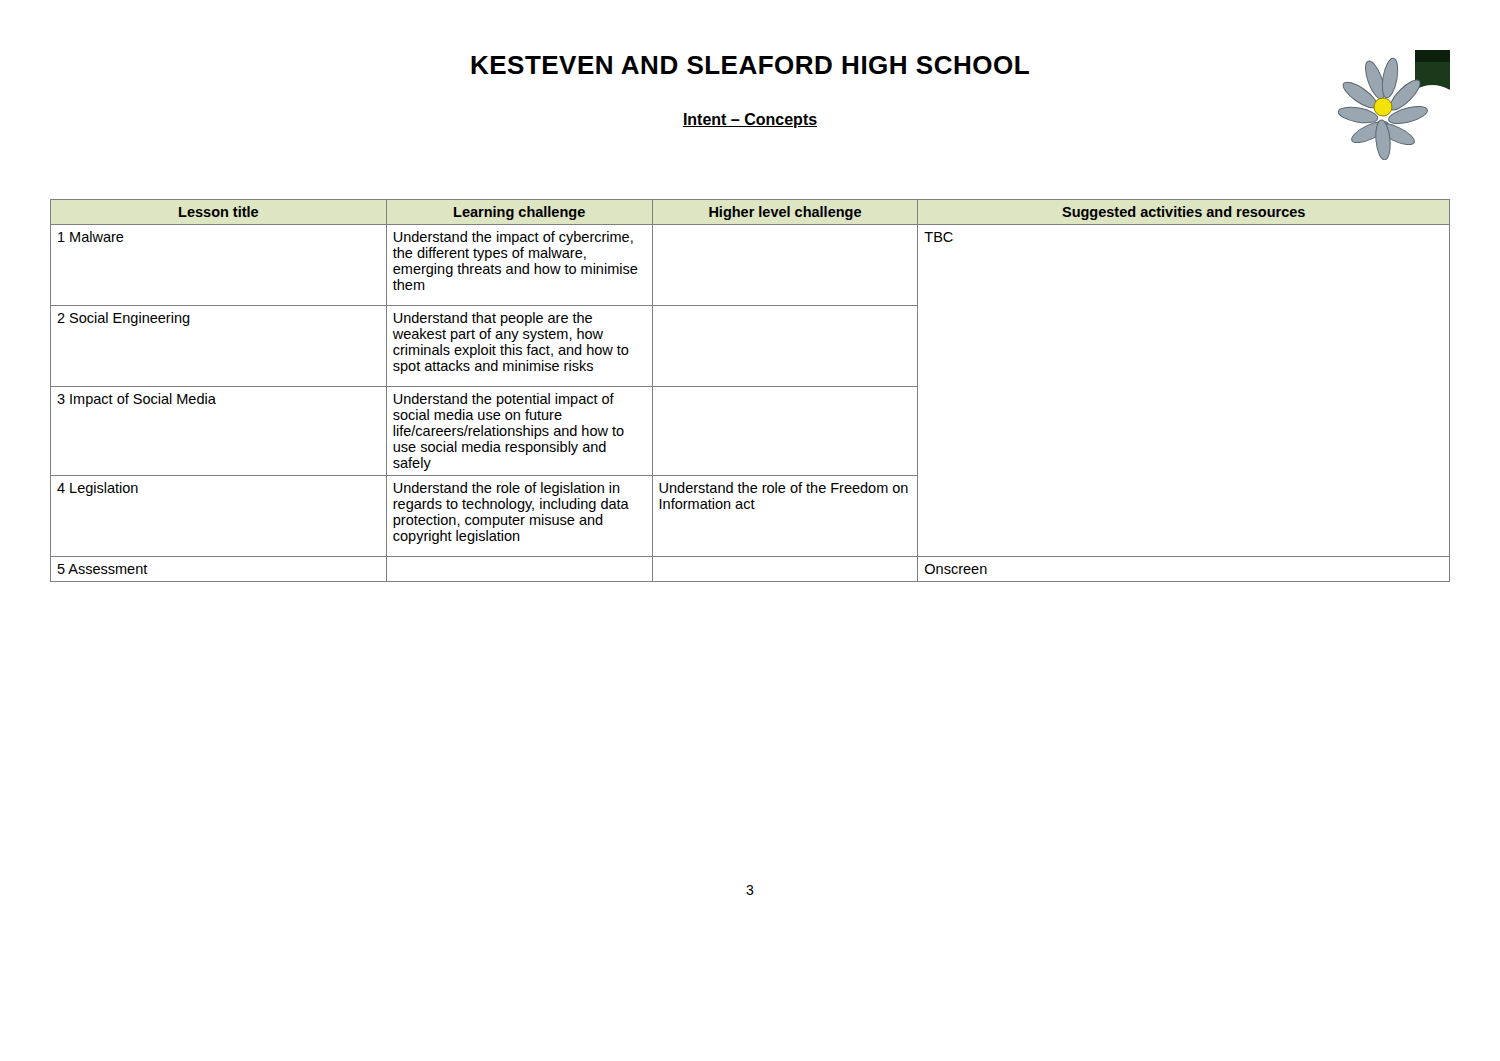KESTEVEN AND SLEAFORD HIGH SCHOOL
Intent – Concepts
| Lesson title | Learning challenge | Higher level challenge | Suggested activities and resources |
| --- | --- | --- | --- |
| 1 Malware | Understand the impact of cybercrime, the different types of malware, emerging threats and how to minimise them | | TBC |
| 2 Social Engineering | Understand that people are the weakest part of any system, how criminals exploit this fact, and how to spot attacks and minimise risks | |
| 3 Impact of Social Media | Understand the potential impact of social media use on future life/careers/relationships and how to use social media responsibly and safely | |
| 4 Legislation | Understand the role of legislation in regards to technology, including data protection, computer misuse and copyright legislation | Understand the role of the Freedom on Information act |
| 5 Assessment | | | Onscreen |
3